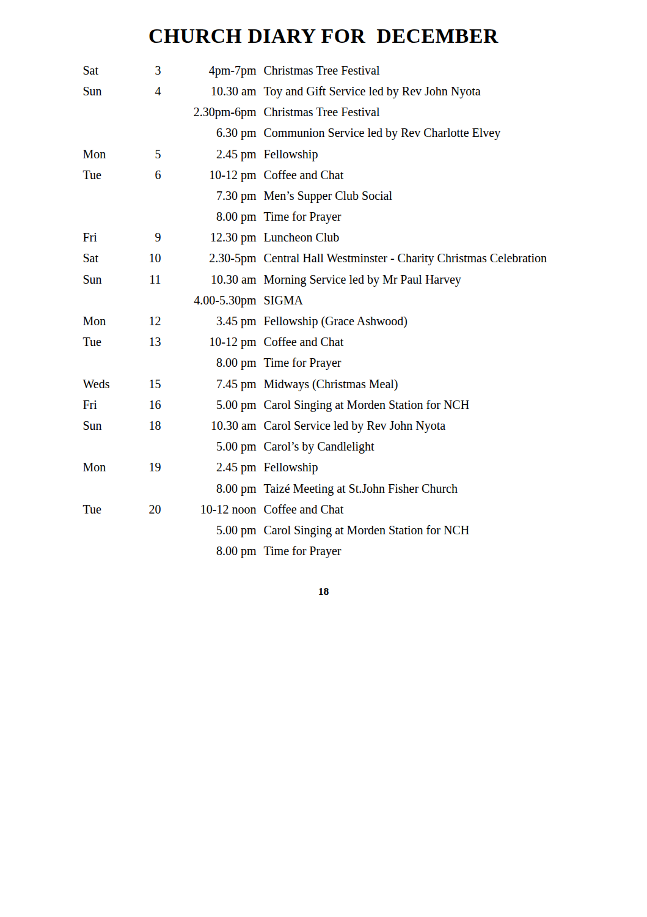CHURCH DIARY FOR DECEMBER
| Sat | 3 | 4pm-7pm | Christmas Tree Festival |
| Sun | 4 | 10.30 am | Toy and Gift Service led by Rev John Nyota |
| | | 2.30pm-6pm | Christmas Tree Festival |
| | | 6.30 pm | Communion Service led by Rev Charlotte Elvey |
| Mon | 5 | 2.45 pm | Fellowship |
| Tue | 6 | 10-12 pm | Coffee and Chat |
| | | 7.30 pm | Men’s Supper Club Social |
| | | 8.00 pm | Time for Prayer |
| Fri | 9 | 12.30 pm | Luncheon Club |
| Sat | 10 | 2.30-5pm | Central Hall Westminster - Charity Christmas Celebration |
| Sun | 11 | 10.30 am | Morning Service led by Mr Paul Harvey |
| | | 4.00-5.30pm | SIGMA |
| Mon | 12 | 3.45 pm | Fellowship (Grace Ashwood) |
| Tue | 13 | 10-12 pm | Coffee and Chat |
| | | 8.00 pm | Time for Prayer |
| Weds | 15 | 7.45 pm | Midways (Christmas Meal) |
| Fri | 16 | 5.00 pm | Carol Singing at Morden Station for NCH |
| Sun | 18 | 10.30 am | Carol Service led by Rev John Nyota |
| | | 5.00 pm | Carol’s by Candlelight |
| Mon | 19 | 2.45 pm | Fellowship |
| | | 8.00 pm | Taizé Meeting at St.John Fisher Church |
| Tue | 20 | 10-12 noon | Coffee and Chat |
| | | 5.00 pm | Carol Singing at Morden Station for NCH |
| | | 8.00 pm | Time for Prayer |
18